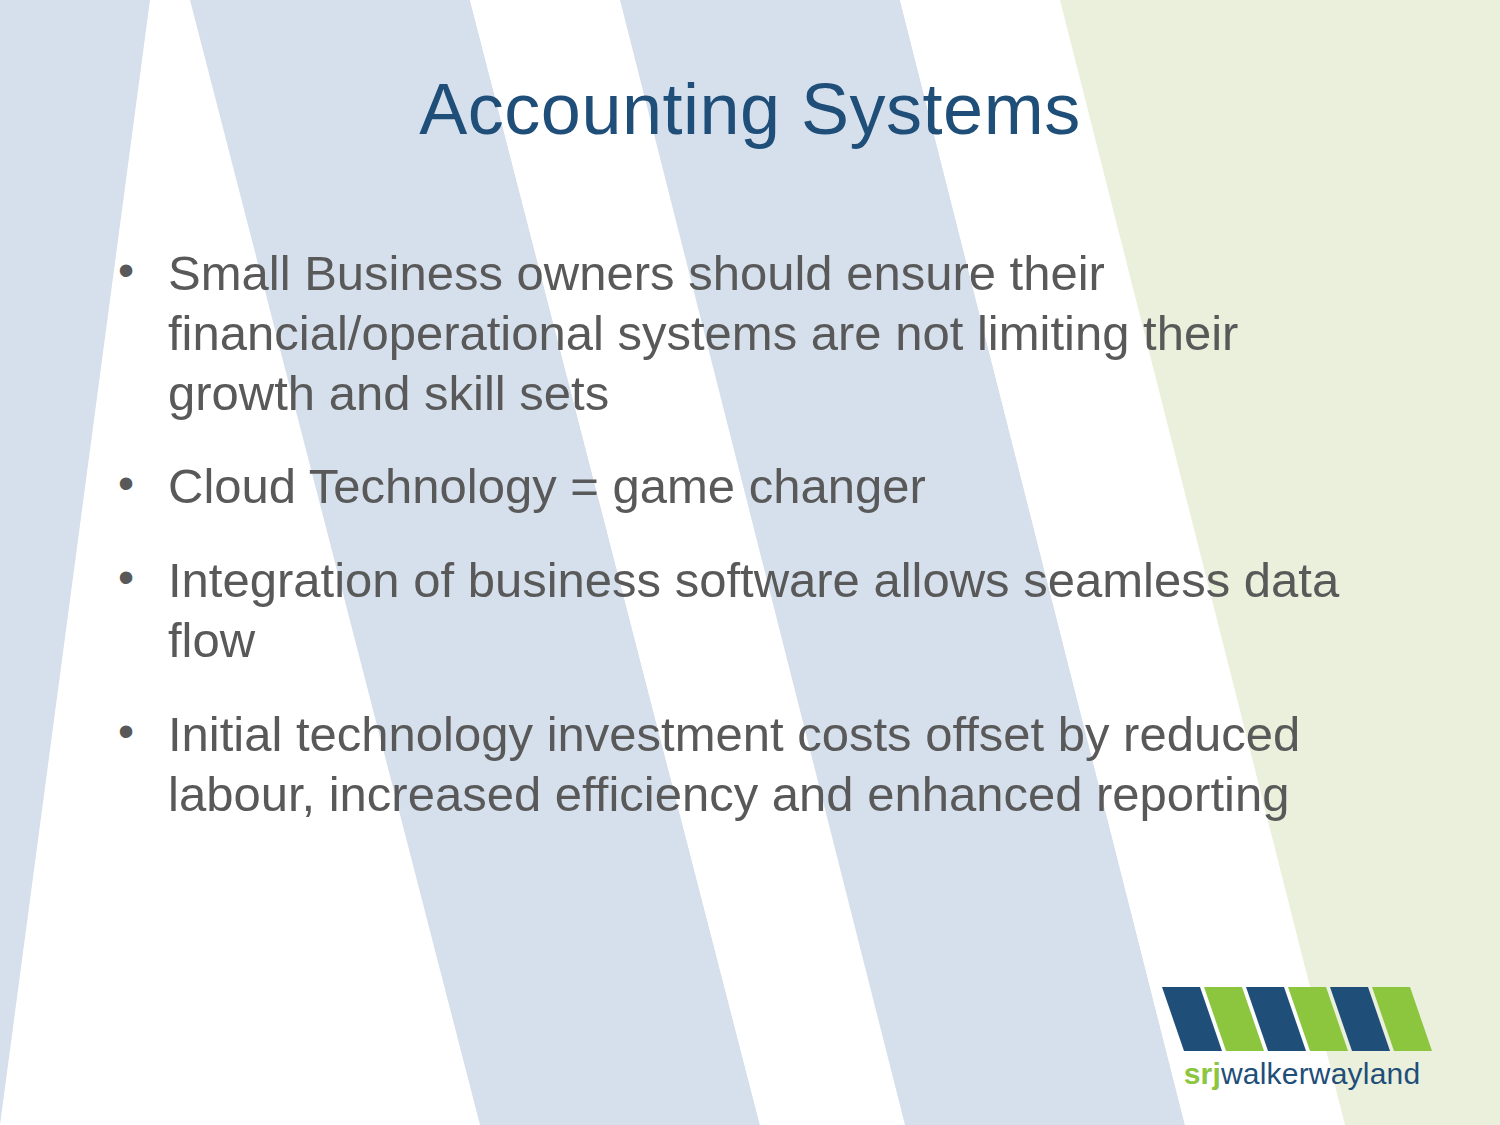Accounting Systems
Small Business owners should ensure their financial/operational systems are not limiting their growth and skill sets
Cloud Technology = game changer
Integration of business software allows seamless data flow
Initial technology investment costs offset by reduced labour, increased efficiency and enhanced reporting
srj walker wayland